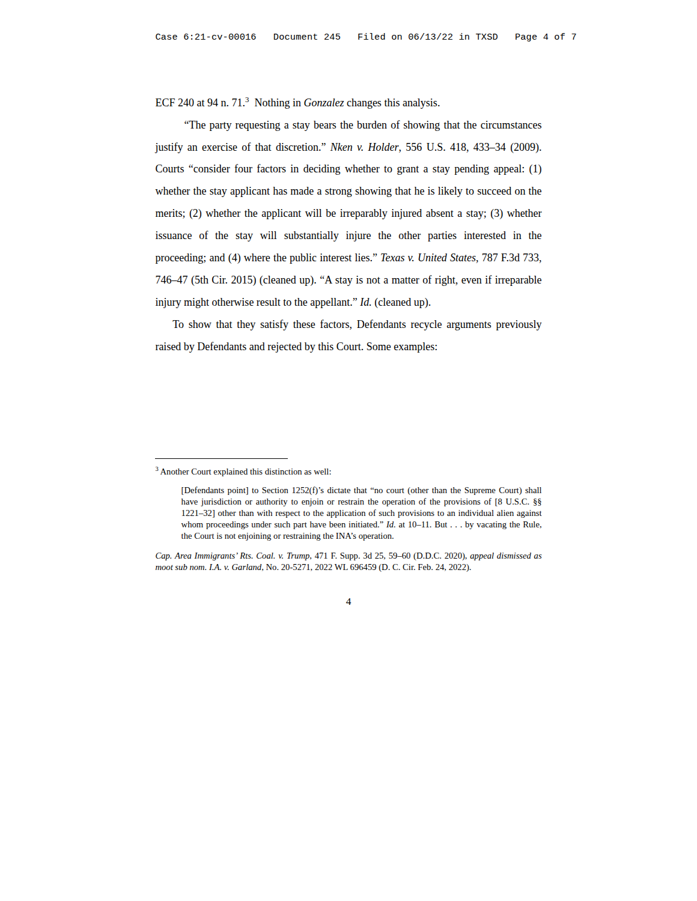Case 6:21-cv-00016 Document 245 Filed on 06/13/22 in TXSD Page 4 of 7
ECF 240 at 94 n. 71.3 Nothing in Gonzalez changes this analysis.
“The party requesting a stay bears the burden of showing that the circumstances justify an exercise of that discretion.” Nken v. Holder, 556 U.S. 418, 433–34 (2009). Courts “consider four factors in deciding whether to grant a stay pending appeal: (1) whether the stay applicant has made a strong showing that he is likely to succeed on the merits; (2) whether the applicant will be irreparably injured absent a stay; (3) whether issuance of the stay will substantially injure the other parties interested in the proceeding; and (4) where the public interest lies.” Texas v. United States, 787 F.3d 733, 746–47 (5th Cir. 2015) (cleaned up). “A stay is not a matter of right, even if irreparable injury might otherwise result to the appellant.” Id. (cleaned up).
To show that they satisfy these factors, Defendants recycle arguments previously raised by Defendants and rejected by this Court. Some examples:
3 Another Court explained this distinction as well:
[Defendants point] to Section 1252(f)’s dictate that “no court (other than the Supreme Court) shall have jurisdiction or authority to enjoin or restrain the operation of the provisions of [8 U.S.C. §§ 1221–32] other than with respect to the application of such provisions to an individual alien against whom proceedings under such part have been initiated.” Id. at 10–11. But . . . by vacating the Rule, the Court is not enjoining or restraining the INA’s operation.
Cap. Area Immigrants’ Rts. Coal. v. Trump, 471 F. Supp. 3d 25, 59–60 (D.D.C. 2020), appeal dismissed as moot sub nom. I.A. v. Garland, No. 20-5271, 2022 WL 696459 (D. C. Cir. Feb. 24, 2022).
4